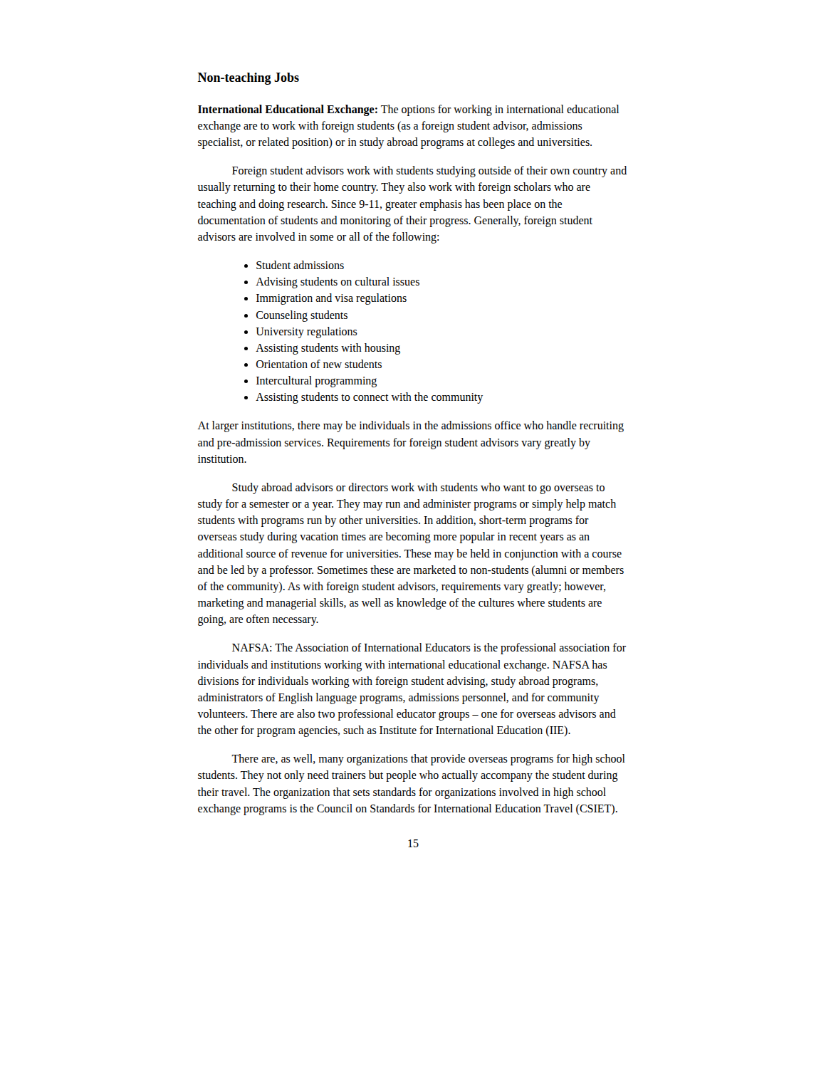Non-teaching Jobs
International Educational Exchange: The options for working in international educational exchange are to work with foreign students (as a foreign student advisor, admissions specialist, or related position) or in study abroad programs at colleges and universities.
Foreign student advisors work with students studying outside of their own country and usually returning to their home country. They also work with foreign scholars who are teaching and doing research. Since 9-11, greater emphasis has been place on the documentation of students and monitoring of their progress. Generally, foreign student advisors are involved in some or all of the following:
Student admissions
Advising students on cultural issues
Immigration and visa regulations
Counseling students
University regulations
Assisting students with housing
Orientation of new students
Intercultural programming
Assisting students to connect with the community
At larger institutions, there may be individuals in the admissions office who handle recruiting and pre-admission services. Requirements for foreign student advisors vary greatly by institution.
Study abroad advisors or directors work with students who want to go overseas to study for a semester or a year. They may run and administer programs or simply help match students with programs run by other universities. In addition, short-term programs for overseas study during vacation times are becoming more popular in recent years as an additional source of revenue for universities. These may be held in conjunction with a course and be led by a professor. Sometimes these are marketed to non-students (alumni or members of the community). As with foreign student advisors, requirements vary greatly; however, marketing and managerial skills, as well as knowledge of the cultures where students are going, are often necessary.
NAFSA: The Association of International Educators is the professional association for individuals and institutions working with international educational exchange. NAFSA has divisions for individuals working with foreign student advising, study abroad programs, administrators of English language programs, admissions personnel, and for community volunteers. There are also two professional educator groups – one for overseas advisors and the other for program agencies, such as Institute for International Education (IIE).
There are, as well, many organizations that provide overseas programs for high school students. They not only need trainers but people who actually accompany the student during their travel. The organization that sets standards for organizations involved in high school exchange programs is the Council on Standards for International Education Travel (CSIET).
15